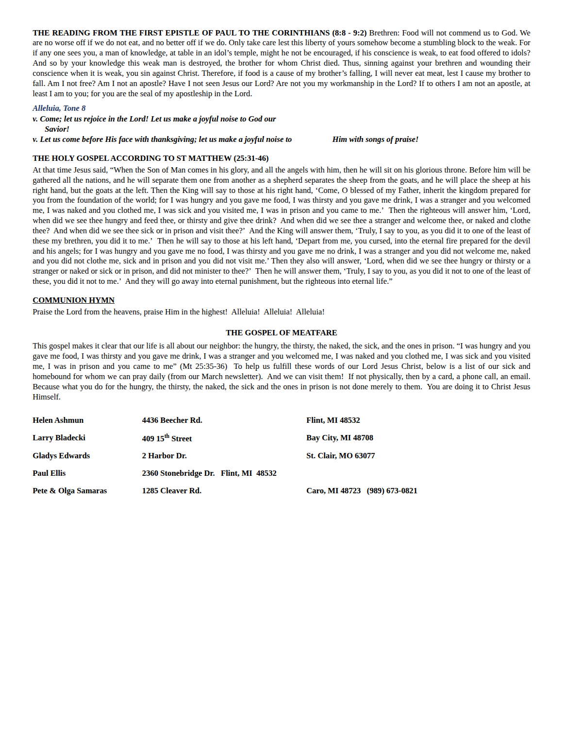THE READING FROM THE FIRST EPISTLE OF PAUL TO THE CORINTHIANS (8:8 - 9:2) Brethren: Food will not commend us to God. We are no worse off if we do not eat, and no better off if we do. Only take care lest this liberty of yours somehow become a stumbling block to the weak. For if any one sees you, a man of knowledge, at table in an idol’s temple, might he not be encouraged, if his conscience is weak, to eat food offered to idols? And so by your knowledge this weak man is destroyed, the brother for whom Christ died. Thus, sinning against your brethren and wounding their conscience when it is weak, you sin against Christ. Therefore, if food is a cause of my brother’s falling, I will never eat meat, lest I cause my brother to fall. Am I not free? Am I not an apostle? Have I not seen Jesus our Lord? Are not you my workmanship in the Lord? If to others I am not an apostle, at least I am to you; for you are the seal of my apostleship in the Lord.
Alleluia, Tone 8
v. Come; let us rejoice in the Lord! Let us make a joyful noise to God our
Savior!
v. Let us come before His face with thanksgiving; let us make a joyful noise to Him with songs of praise!
THE HOLY GOSPEL ACCORDING TO ST MATTHEW (25:31-46)
At that time Jesus said, “When the Son of Man comes in his glory, and all the angels with him, then he will sit on his glorious throne. Before him will be gathered all the nations, and he will separate them one from another as a shepherd separates the sheep from the goats, and he will place the sheep at his right hand, but the goats at the left. Then the King will say to those at his right hand, ‘Come, O blessed of my Father, inherit the kingdom prepared for you from the foundation of the world; for I was hungry and you gave me food, I was thirsty and you gave me drink, I was a stranger and you welcomed me, I was naked and you clothed me, I was sick and you visited me, I was in prison and you came to me.’ Then the righteous will answer him, ‘Lord, when did we see thee hungry and feed thee, or thirsty and give thee drink? And when did we see thee a stranger and welcome thee, or naked and clothe thee? And when did we see thee sick or in prison and visit thee?’ And the King will answer them, ‘Truly, I say to you, as you did it to one of the least of these my brethren, you did it to me.’ Then he will say to those at his left hand, ‘Depart from me, you cursed, into the eternal fire prepared for the devil and his angels; for I was hungry and you gave me no food, I was thirsty and you gave me no drink, I was a stranger and you did not welcome me, naked and you did not clothe me, sick and in prison and you did not visit me.’ Then they also will answer, ‘Lord, when did we see thee hungry or thirsty or a stranger or naked or sick or in prison, and did not minister to thee?’ Then he will answer them, ‘Truly, I say to you, as you did it not to one of the least of these, you did it not to me.’ And they will go away into eternal punishment, but the righteous into eternal life.”
COMMUNION HYMN
Praise the Lord from the heavens, praise Him in the highest! Alleluia! Alleluia! Alleluia!
THE GOSPEL OF MEATFARE
This gospel makes it clear that our life is all about our neighbor: the hungry, the thirsty, the naked, the sick, and the ones in prison. “I was hungry and you gave me food, I was thirsty and you gave me drink, I was a stranger and you welcomed me, I was naked and you clothed me, I was sick and you visited me, I was in prison and you came to me” (Mt 25:35-36) To help us fulfill these words of our Lord Jesus Christ, below is a list of our sick and homebound for whom we can pray daily (from our March newsletter). And we can visit them! If not physically, then by a card, a phone call, an email. Because what you do for the hungry, the thirsty, the naked, the sick and the ones in prison is not done merely to them. You are doing it to Christ Jesus Himself.
| Helen Ashmun | 4436 Beecher Rd. | Flint, MI 48532 |
| Larry Bladecki | 409 15 th Street | Bay City, MI 48708 |
| Gladys Edwards | 2 Harbor Dr. | St. Clair, MO 63077 |
| Paul Ellis | 2360 Stonebridge Dr. Flint, MI 48532 |
| Pete & Olga Samaras | 1285 Cleaver Rd. | Caro, MI 48723 (989) 673-0821 |